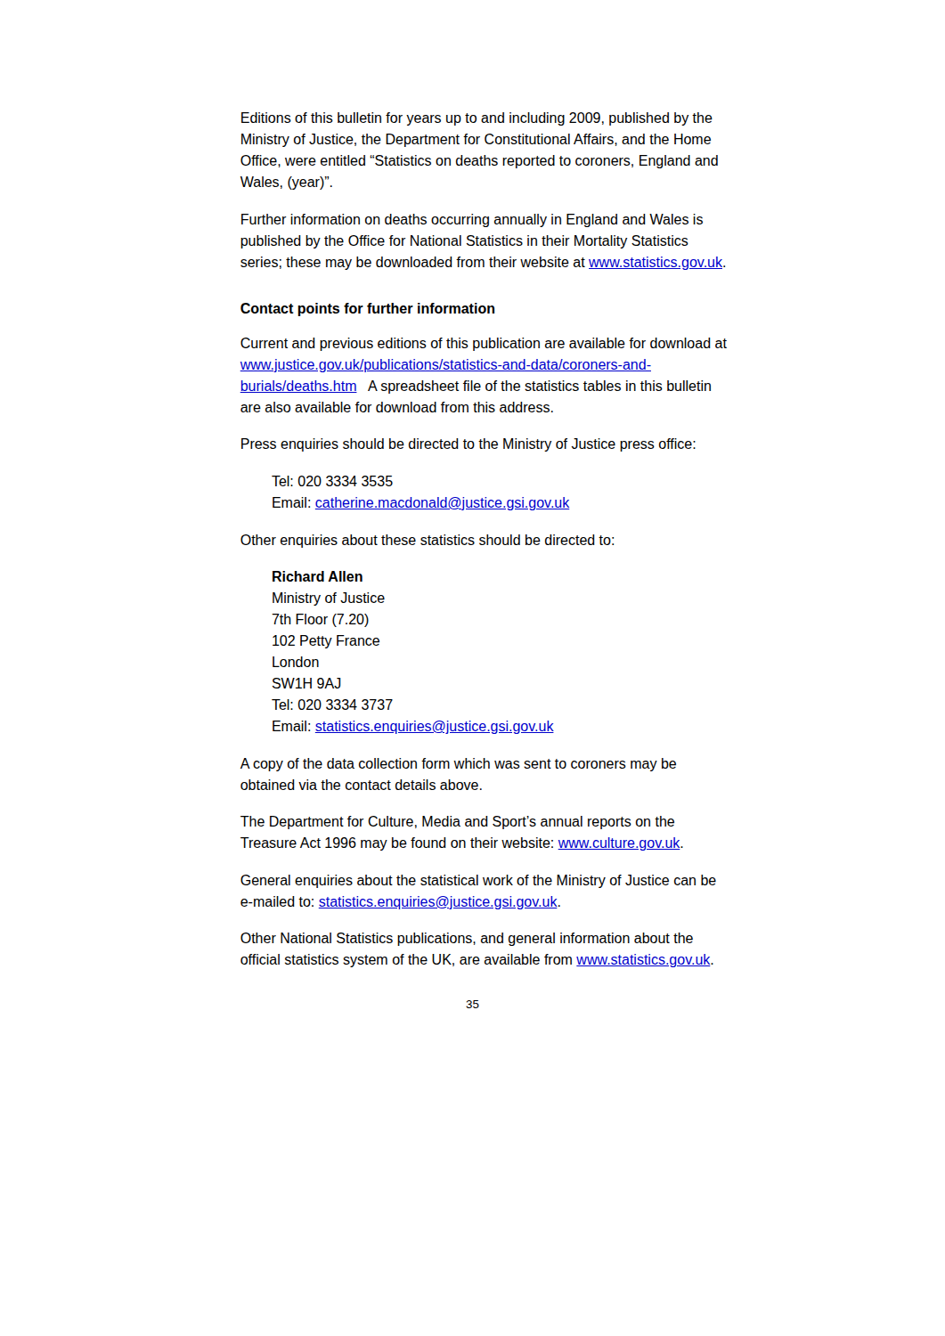Editions of this bulletin for years up to and including 2009, published by the Ministry of Justice, the Department for Constitutional Affairs, and the Home Office, were entitled “Statistics on deaths reported to coroners, England and Wales, (year)”.
Further information on deaths occurring annually in England and Wales is published by the Office for National Statistics in their Mortality Statistics series; these may be downloaded from their website at www.statistics.gov.uk.
Contact points for further information
Current and previous editions of this publication are available for download at www.justice.gov.uk/publications/statistics-and-data/coroners-and-burials/deaths.htm A spreadsheet file of the statistics tables in this bulletin are also available for download from this address.
Press enquiries should be directed to the Ministry of Justice press office:
Tel: 020 3334 3535
Email: catherine.macdonald@justice.gsi.gov.uk
Other enquiries about these statistics should be directed to:
Richard Allen
Ministry of Justice
7th Floor (7.20)
102 Petty France
London
SW1H 9AJ
Tel: 020 3334 3737
Email: statistics.enquiries@justice.gsi.gov.uk
A copy of the data collection form which was sent to coroners may be obtained via the contact details above.
The Department for Culture, Media and Sport’s annual reports on the Treasure Act 1996 may be found on their website: www.culture.gov.uk.
General enquiries about the statistical work of the Ministry of Justice can be e-mailed to: statistics.enquiries@justice.gsi.gov.uk.
Other National Statistics publications, and general information about the official statistics system of the UK, are available from www.statistics.gov.uk.
35